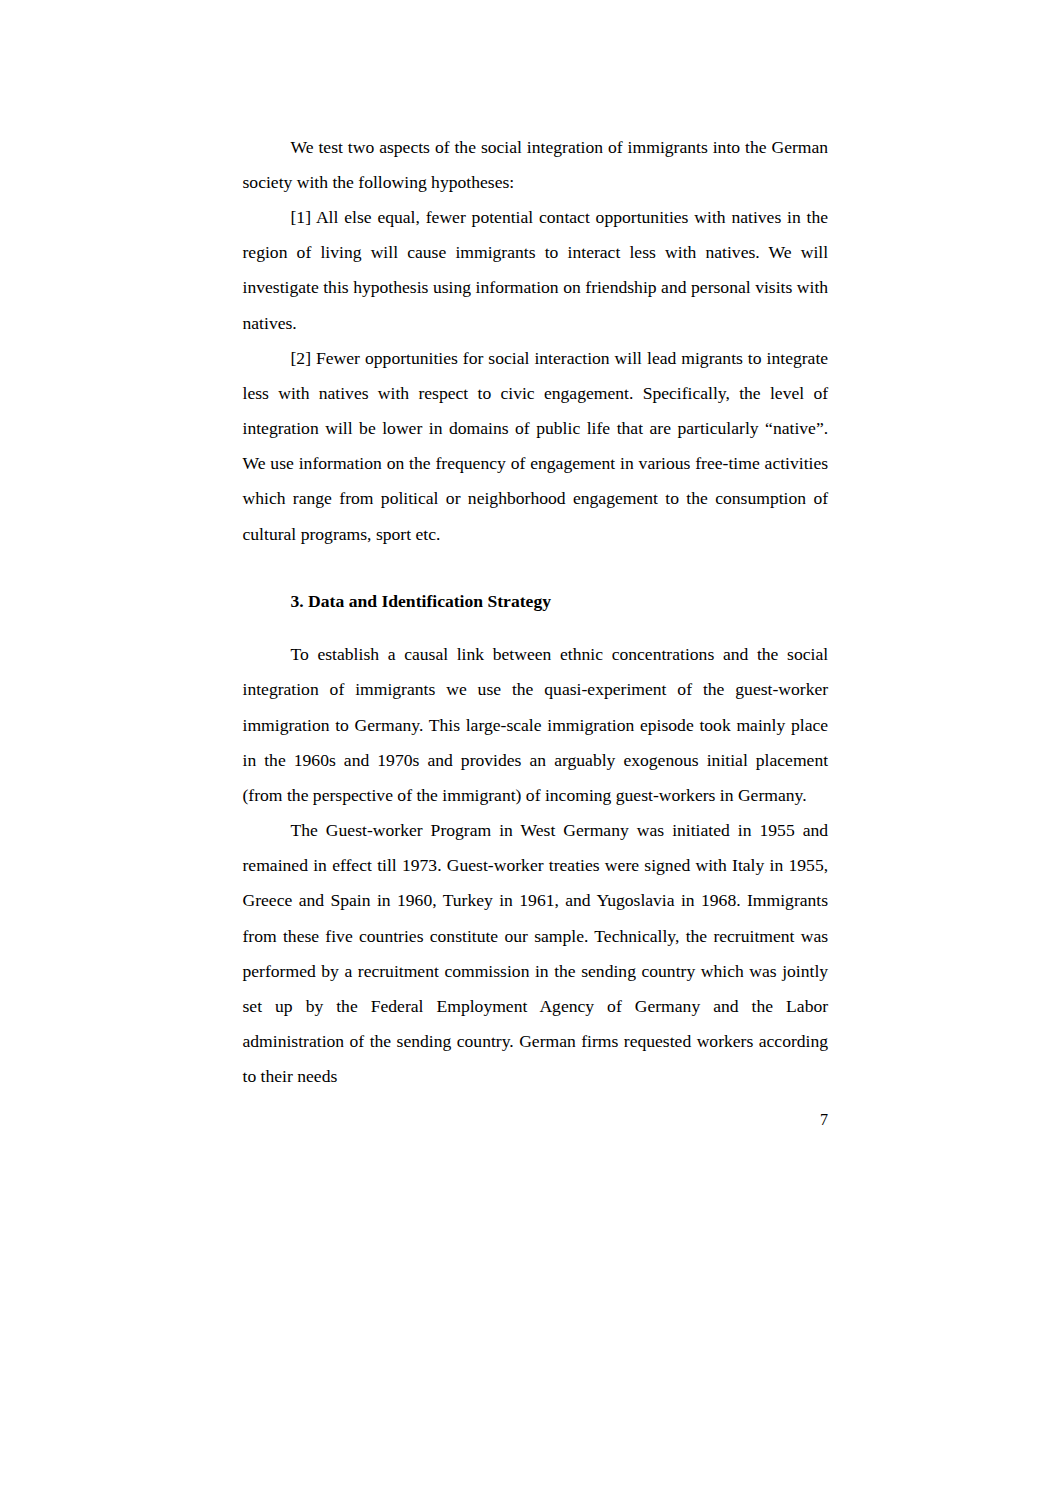We test two aspects of the social integration of immigrants into the German society with the following hypotheses:
[1] All else equal, fewer potential contact opportunities with natives in the region of living will cause immigrants to interact less with natives. We will investigate this hypothesis using information on friendship and personal visits with natives.
[2] Fewer opportunities for social interaction will lead migrants to integrate less with natives with respect to civic engagement. Specifically, the level of integration will be lower in domains of public life that are particularly “native”. We use information on the frequency of engagement in various free-time activities which range from political or neighborhood engagement to the consumption of cultural programs, sport etc.
3. Data and Identification Strategy
To establish a causal link between ethnic concentrations and the social integration of immigrants we use the quasi-experiment of the guest-worker immigration to Germany. This large-scale immigration episode took mainly place in the 1960s and 1970s and provides an arguably exogenous initial placement (from the perspective of the immigrant) of incoming guest-workers in Germany.
The Guest-worker Program in West Germany was initiated in 1955 and remained in effect till 1973. Guest-worker treaties were signed with Italy in 1955, Greece and Spain in 1960, Turkey in 1961, and Yugoslavia in 1968. Immigrants from these five countries constitute our sample. Technically, the recruitment was performed by a recruitment commission in the sending country which was jointly set up by the Federal Employment Agency of Germany and the Labor administration of the sending country. German firms requested workers according to their needs
7